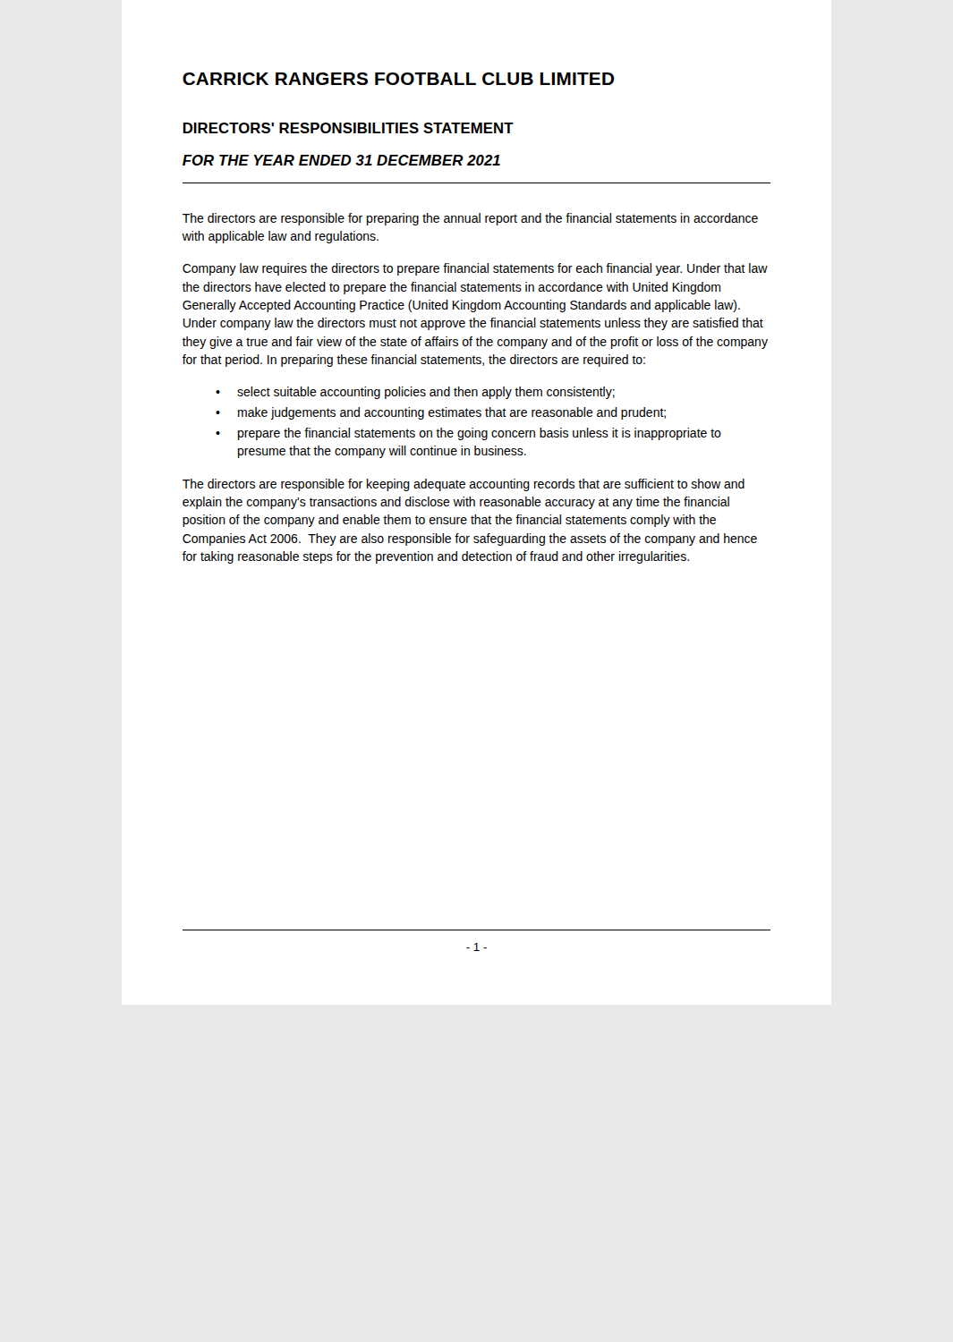CARRICK RANGERS FOOTBALL CLUB LIMITED
DIRECTORS' RESPONSIBILITIES STATEMENT
FOR THE YEAR ENDED 31 DECEMBER 2021
The directors are responsible for preparing the annual report and the financial statements in accordance with applicable law and regulations.
Company law requires the directors to prepare financial statements for each financial year. Under that law the directors have elected to prepare the financial statements in accordance with United Kingdom Generally Accepted Accounting Practice (United Kingdom Accounting Standards and applicable law). Under company law the directors must not approve the financial statements unless they are satisfied that they give a true and fair view of the state of affairs of the company and of the profit or loss of the company for that period. In preparing these financial statements, the directors are required to:
select suitable accounting policies and then apply them consistently;
make judgements and accounting estimates that are reasonable and prudent;
prepare the financial statements on the going concern basis unless it is inappropriate to presume that the company will continue in business.
The directors are responsible for keeping adequate accounting records that are sufficient to show and explain the company's transactions and disclose with reasonable accuracy at any time the financial position of the company and enable them to ensure that the financial statements comply with the Companies Act 2006. They are also responsible for safeguarding the assets of the company and hence for taking reasonable steps for the prevention and detection of fraud and other irregularities.
- 1 -